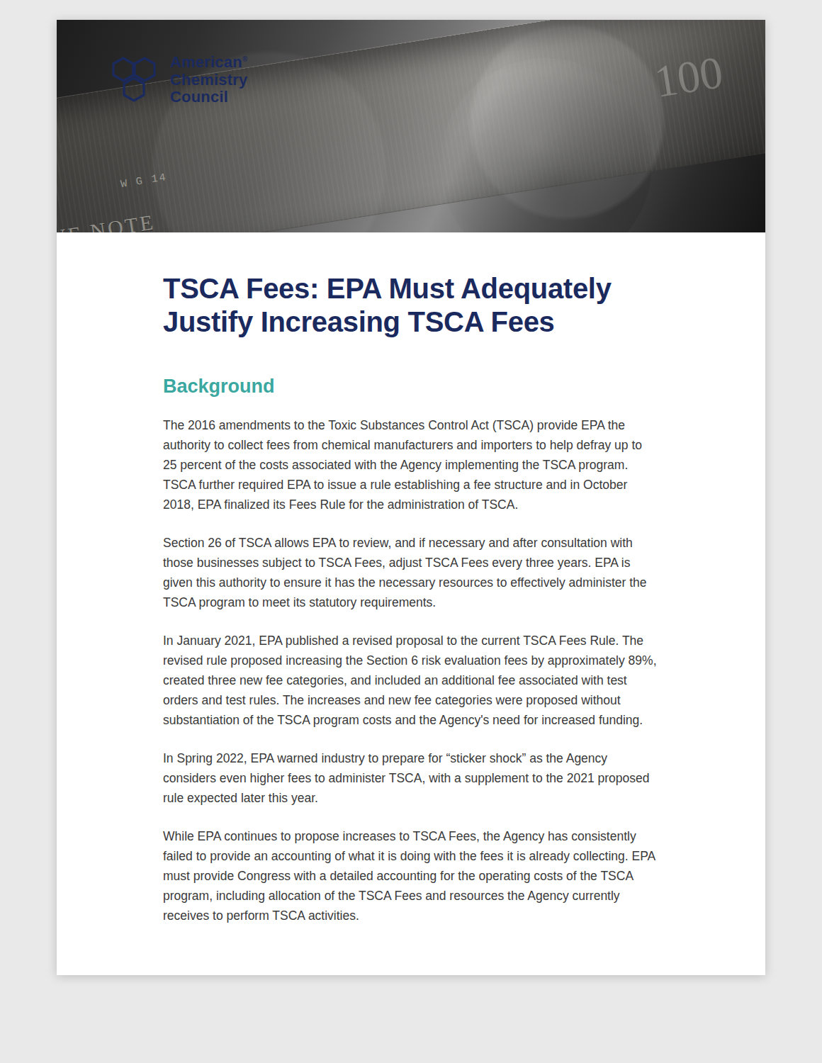W G 14
100
American®
Chemistry
Council
TSCA Fees: EPA Must Adequately Justify Increasing TSCA Fees
Background
The 2016 amendments to the Toxic Substances Control Act (TSCA) provide EPA the authority to collect fees from chemical manufacturers and importers to help defray up to 25 percent of the costs associated with the Agency implementing the TSCA program. TSCA further required EPA to issue a rule establishing a fee structure and in October 2018, EPA finalized its Fees Rule for the administration of TSCA.
Section 26 of TSCA allows EPA to review, and if necessary and after consultation with those businesses subject to TSCA Fees, adjust TSCA Fees every three years. EPA is given this authority to ensure it has the necessary resources to effectively administer the TSCA program to meet its statutory requirements.
In January 2021, EPA published a revised proposal to the current TSCA Fees Rule. The revised rule proposed increasing the Section 6 risk evaluation fees by approximately 89%, created three new fee categories, and included an additional fee associated with test orders and test rules. The increases and new fee categories were proposed without substantiation of the TSCA program costs and the Agency's need for increased funding.
In Spring 2022, EPA warned industry to prepare for “sticker shock” as the Agency considers even higher fees to administer TSCA, with a supplement to the 2021 proposed rule expected later this year.
While EPA continues to propose increases to TSCA Fees, the Agency has consistently failed to provide an accounting of what it is doing with the fees it is already collecting. EPA must provide Congress with a detailed accounting for the operating costs of the TSCA program, including allocation of the TSCA Fees and resources the Agency currently receives to perform TSCA activities.